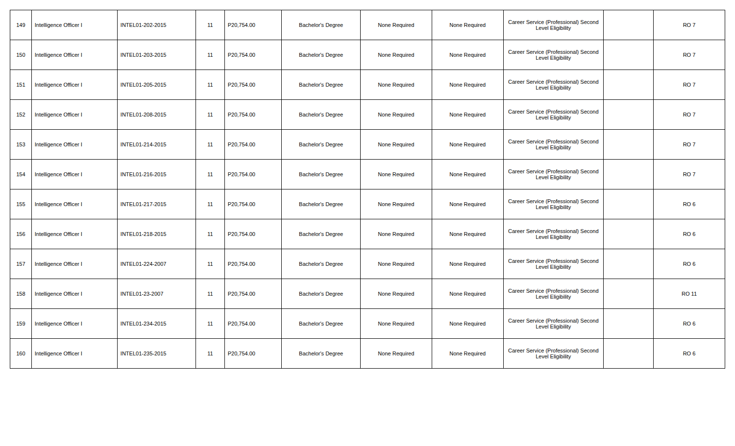| 149 | Intelligence Officer I | INTEL01-202-2015 | 11 | P20,754.00 | Bachelor's Degree | None Required | None Required | Career Service (Professional) Second Level Eligibility | | RO 7 |
| 150 | Intelligence Officer I | INTEL01-203-2015 | 11 | P20,754.00 | Bachelor's Degree | None Required | None Required | Career Service (Professional) Second Level Eligibility | | RO 7 |
| 151 | Intelligence Officer I | INTEL01-205-2015 | 11 | P20,754.00 | Bachelor's Degree | None Required | None Required | Career Service (Professional) Second Level Eligibility | | RO 7 |
| 152 | Intelligence Officer I | INTEL01-208-2015 | 11 | P20,754.00 | Bachelor's Degree | None Required | None Required | Career Service (Professional) Second Level Eligibility | | RO 7 |
| 153 | Intelligence Officer I | INTEL01-214-2015 | 11 | P20,754.00 | Bachelor's Degree | None Required | None Required | Career Service (Professional) Second Level Eligibility | | RO 7 |
| 154 | Intelligence Officer I | INTEL01-216-2015 | 11 | P20,754.00 | Bachelor's Degree | None Required | None Required | Career Service (Professional) Second Level Eligibility | | RO 7 |
| 155 | Intelligence Officer I | INTEL01-217-2015 | 11 | P20,754.00 | Bachelor's Degree | None Required | None Required | Career Service (Professional) Second Level Eligibility | | RO 6 |
| 156 | Intelligence Officer I | INTEL01-218-2015 | 11 | P20,754.00 | Bachelor's Degree | None Required | None Required | Career Service (Professional) Second Level Eligibility | | RO 6 |
| 157 | Intelligence Officer I | INTEL01-224-2007 | 11 | P20,754.00 | Bachelor's Degree | None Required | None Required | Career Service (Professional) Second Level Eligibility | | RO 6 |
| 158 | Intelligence Officer I | INTEL01-23-2007 | 11 | P20,754.00 | Bachelor's Degree | None Required | None Required | Career Service (Professional) Second Level Eligibility | | RO 11 |
| 159 | Intelligence Officer I | INTEL01-234-2015 | 11 | P20,754.00 | Bachelor's Degree | None Required | None Required | Career Service (Professional) Second Level Eligibility | | RO 6 |
| 160 | Intelligence Officer I | INTEL01-235-2015 | 11 | P20,754.00 | Bachelor's Degree | None Required | None Required | Career Service (Professional) Second Level Eligibility | | RO 6 |